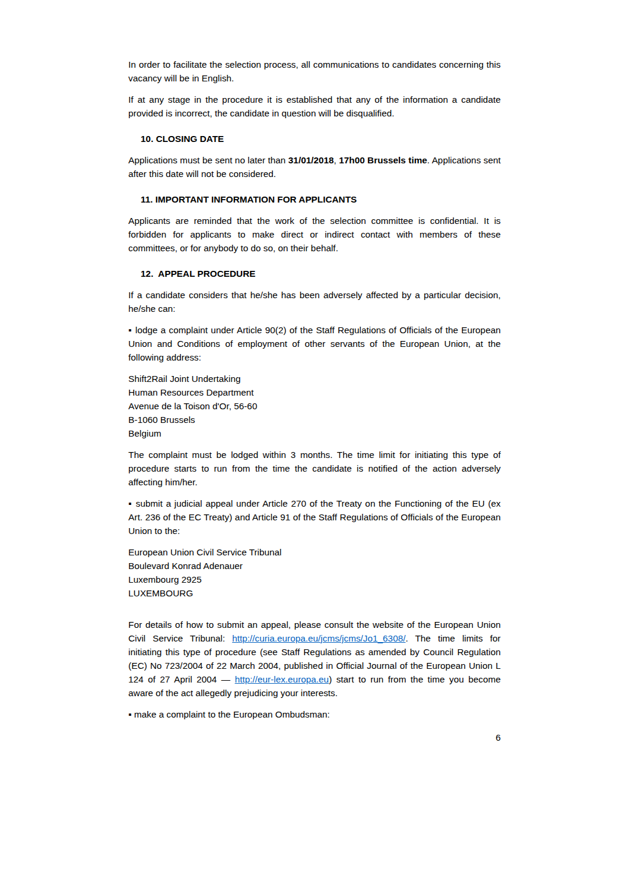In order to facilitate the selection process, all communications to candidates concerning this vacancy will be in English.
If at any stage in the procedure it is established that any of the information a candidate provided is incorrect, the candidate in question will be disqualified.
10. CLOSING DATE
Applications must be sent no later than 31/01/2018, 17h00 Brussels time. Applications sent after this date will not be considered.
11. IMPORTANT INFORMATION FOR APPLICANTS
Applicants are reminded that the work of the selection committee is confidential. It is forbidden for applicants to make direct or indirect contact with members of these committees, or for anybody to do so, on their behalf.
12. APPEAL PROCEDURE
If a candidate considers that he/she has been adversely affected by a particular decision, he/she can:
lodge a complaint under Article 90(2) of the Staff Regulations of Officials of the European Union and Conditions of employment of other servants of the European Union, at the following address:
Shift2Rail Joint Undertaking
Human Resources Department
Avenue de la Toison d'Or, 56-60
B-1060 Brussels
Belgium
The complaint must be lodged within 3 months. The time limit for initiating this type of procedure starts to run from the time the candidate is notified of the action adversely affecting him/her.
submit a judicial appeal under Article 270 of the Treaty on the Functioning of the EU (ex Art. 236 of the EC Treaty) and Article 91 of the Staff Regulations of Officials of the European Union to the:
European Union Civil Service Tribunal
Boulevard Konrad Adenauer
Luxembourg 2925
LUXEMBOURG
For details of how to submit an appeal, please consult the website of the European Union Civil Service Tribunal: http://curia.europa.eu/jcms/jcms/Jo1_6308/. The time limits for initiating this type of procedure (see Staff Regulations as amended by Council Regulation (EC) No 723/2004 of 22 March 2004, published in Official Journal of the European Union L 124 of 27 April 2004 — http://eur-lex.europa.eu) start to run from the time you become aware of the act allegedly prejudicing your interests.
make a complaint to the European Ombudsman:
6